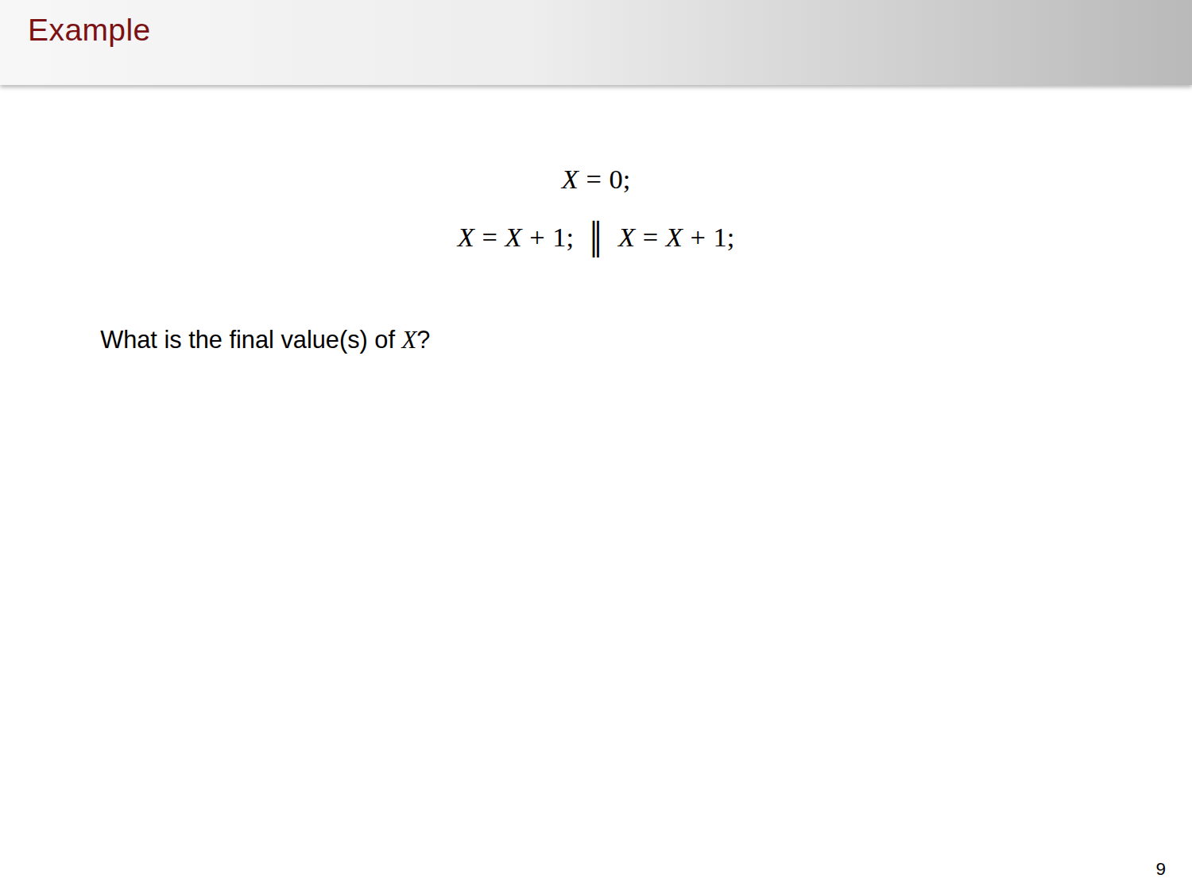Example
X = 0; X = X + 1;∥X = X + 1;
What is the final value(s) of X?
9